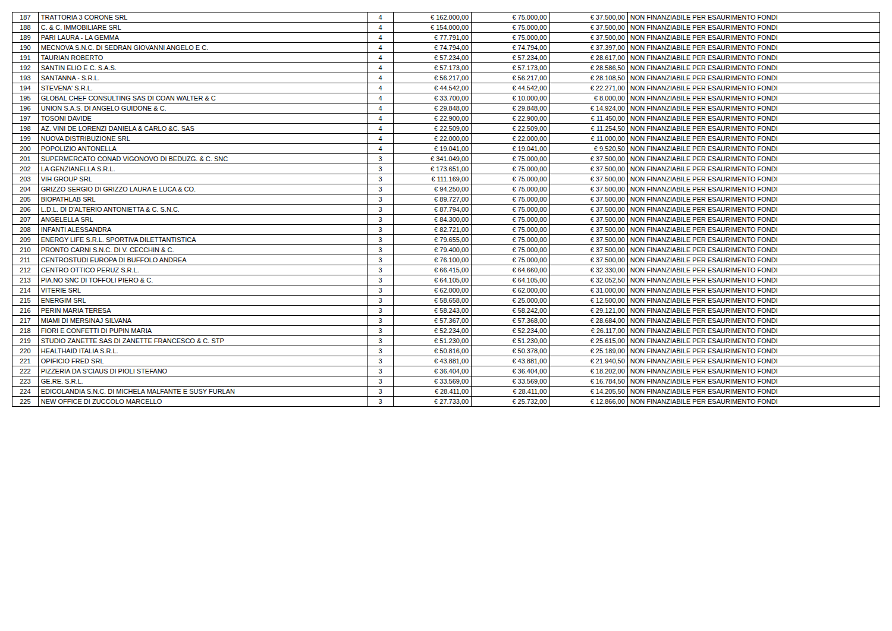| 187 | TRATTORIA 3 CORONE SRL | 4 | € 162.000,00 | € 75.000,00 | € 37.500,00 | NON FINANZIABILE PER ESAURIMENTO FONDI |
| 188 | C. & C. IMMOBILIARE SRL | 4 | € 154.000,00 | € 75.000,00 | € 37.500,00 | NON FINANZIABILE PER ESAURIMENTO FONDI |
| 189 | PARI LAURA - LA GEMMA | 4 | € 77.791,00 | € 75.000,00 | € 37.500,00 | NON FINANZIABILE PER ESAURIMENTO FONDI |
| 190 | MECNOVA S.N.C. DI SEDRAN GIOVANNI ANGELO E C. | 4 | € 74.794,00 | € 74.794,00 | € 37.397,00 | NON FINANZIABILE PER ESAURIMENTO FONDI |
| 191 | TAURIAN ROBERTO | 4 | € 57.234,00 | € 57.234,00 | € 28.617,00 | NON FINANZIABILE PER ESAURIMENTO FONDI |
| 192 | SANTIN ELIO E C. S.A.S. | 4 | € 57.173,00 | € 57.173,00 | € 28.586,50 | NON FINANZIABILE PER ESAURIMENTO FONDI |
| 193 | SANTANNA - S.R.L. | 4 | € 56.217,00 | € 56.217,00 | € 28.108,50 | NON FINANZIABILE PER ESAURIMENTO FONDI |
| 194 | STEVENA' S.R.L. | 4 | € 44.542,00 | € 44.542,00 | € 22.271,00 | NON FINANZIABILE PER ESAURIMENTO FONDI |
| 195 | GLOBAL CHEF CONSULTING SAS DI COAN WALTER & C | 4 | € 33.700,00 | € 10.000,00 | € 8.000,00 | NON FINANZIABILE PER ESAURIMENTO FONDI |
| 196 | UNION S.A.S. DI ANGELO GUIDONE & C. | 4 | € 29.848,00 | € 29.848,00 | € 14.924,00 | NON FINANZIABILE PER ESAURIMENTO FONDI |
| 197 | TOSONI DAVIDE | 4 | € 22.900,00 | € 22.900,00 | € 11.450,00 | NON FINANZIABILE PER ESAURIMENTO FONDI |
| 198 | AZ. VINI DE LORENZI DANIELA & CARLO &C. SAS | 4 | € 22.509,00 | € 22.509,00 | € 11.254,50 | NON FINANZIABILE PER ESAURIMENTO FONDI |
| 199 | NUOVA DISTRIBUZIONE SRL | 4 | € 22.000,00 | € 22.000,00 | € 11.000,00 | NON FINANZIABILE PER ESAURIMENTO FONDI |
| 200 | POPOLIZIO ANTONELLA | 4 | € 19.041,00 | € 19.041,00 | € 9.520,50 | NON FINANZIABILE PER ESAURIMENTO FONDI |
| 201 | SUPERMERCATO CONAD VIGONOVO DI BEDUZG. & C. SNC | 3 | € 341.049,00 | € 75.000,00 | € 37.500,00 | NON FINANZIABILE PER ESAURIMENTO FONDI |
| 202 | LA GENZIANELLA S.R.L. | 3 | € 173.651,00 | € 75.000,00 | € 37.500,00 | NON FINANZIABILE PER ESAURIMENTO FONDI |
| 203 | VIH GROUP SRL | 3 | € 111.169,00 | € 75.000,00 | € 37.500,00 | NON FINANZIABILE PER ESAURIMENTO FONDI |
| 204 | GRIZZO SERGIO DI GRIZZO LAURA E LUCA & CO. | 3 | € 94.250,00 | € 75.000,00 | € 37.500,00 | NON FINANZIABILE PER ESAURIMENTO FONDI |
| 205 | BIOPATHLAB SRL | 3 | € 89.727,00 | € 75.000,00 | € 37.500,00 | NON FINANZIABILE PER ESAURIMENTO FONDI |
| 206 | L.D.L. DI D'ALTERIO ANTONIETTA & C. S.N.C. | 3 | € 87.794,00 | € 75.000,00 | € 37.500,00 | NON FINANZIABILE PER ESAURIMENTO FONDI |
| 207 | ANGELELLA SRL | 3 | € 84.300,00 | € 75.000,00 | € 37.500,00 | NON FINANZIABILE PER ESAURIMENTO FONDI |
| 208 | INFANTI ALESSANDRA | 3 | € 82.721,00 | € 75.000,00 | € 37.500,00 | NON FINANZIABILE PER ESAURIMENTO FONDI |
| 209 | ENERGY LIFE S.R.L. SPORTIVA DILETTANTISTICA | 3 | € 79.655,00 | € 75.000,00 | € 37.500,00 | NON FINANZIABILE PER ESAURIMENTO FONDI |
| 210 | PRONTO CARNI S.N.C. DI V. CECCHIN & C. | 3 | € 79.400,00 | € 75.000,00 | € 37.500,00 | NON FINANZIABILE PER ESAURIMENTO FONDI |
| 211 | CENTROSTUDI EUROPA DI BUFFOLO ANDREA | 3 | € 76.100,00 | € 75.000,00 | € 37.500,00 | NON FINANZIABILE PER ESAURIMENTO FONDI |
| 212 | CENTRO OTTICO PERUZ S.R.L. | 3 | € 66.415,00 | € 64.660,00 | € 32.330,00 | NON FINANZIABILE PER ESAURIMENTO FONDI |
| 213 | PIA.NO SNC DI TOFFOLI PIERO & C. | 3 | € 64.105,00 | € 64.105,00 | € 32.052,50 | NON FINANZIABILE PER ESAURIMENTO FONDI |
| 214 | VITERIE SRL | 3 | € 62.000,00 | € 62.000,00 | € 31.000,00 | NON FINANZIABILE PER ESAURIMENTO FONDI |
| 215 | ENERGIM SRL | 3 | € 58.658,00 | € 25.000,00 | € 12.500,00 | NON FINANZIABILE PER ESAURIMENTO FONDI |
| 216 | PERIN MARIA TERESA | 3 | € 58.243,00 | € 58.242,00 | € 29.121,00 | NON FINANZIABILE PER ESAURIMENTO FONDI |
| 217 | MIAMI DI MERSINAJ SILVANA | 3 | € 57.367,00 | € 57.368,00 | € 28.684,00 | NON FINANZIABILE PER ESAURIMENTO FONDI |
| 218 | FIORI E CONFETTI DI PUPIN MARIA | 3 | € 52.234,00 | € 52.234,00 | € 26.117,00 | NON FINANZIABILE PER ESAURIMENTO FONDI |
| 219 | STUDIO ZANETTE SAS DI ZANETTE FRANCESCO & C. STP | 3 | € 51.230,00 | € 51.230,00 | € 25.615,00 | NON FINANZIABILE PER ESAURIMENTO FONDI |
| 220 | HEALTHAID ITALIA S.R.L. | 3 | € 50.816,00 | € 50.378,00 | € 25.189,00 | NON FINANZIABILE PER ESAURIMENTO FONDI |
| 221 | OPIFICIO FRED SRL | 3 | € 43.881,00 | € 43.881,00 | € 21.940,50 | NON FINANZIABILE PER ESAURIMENTO FONDI |
| 222 | PIZZERIA DA S'CIAUS DI PIOLI STEFANO | 3 | € 36.404,00 | € 36.404,00 | € 18.202,00 | NON FINANZIABILE PER ESAURIMENTO FONDI |
| 223 | GE.RE. S.R.L. | 3 | € 33.569,00 | € 33.569,00 | € 16.784,50 | NON FINANZIABILE PER ESAURIMENTO FONDI |
| 224 | EDICOLANDIA S.N.C. DI MICHELA MALFANTE E SUSY FURLAN | 3 | € 28.411,00 | € 28.411,00 | € 14.205,50 | NON FINANZIABILE PER ESAURIMENTO FONDI |
| 225 | NEW OFFICE DI ZUCCOLO MARCELLO | 3 | € 27.733,00 | € 25.732,00 | € 12.866,00 | NON FINANZIABILE PER ESAURIMENTO FONDI |